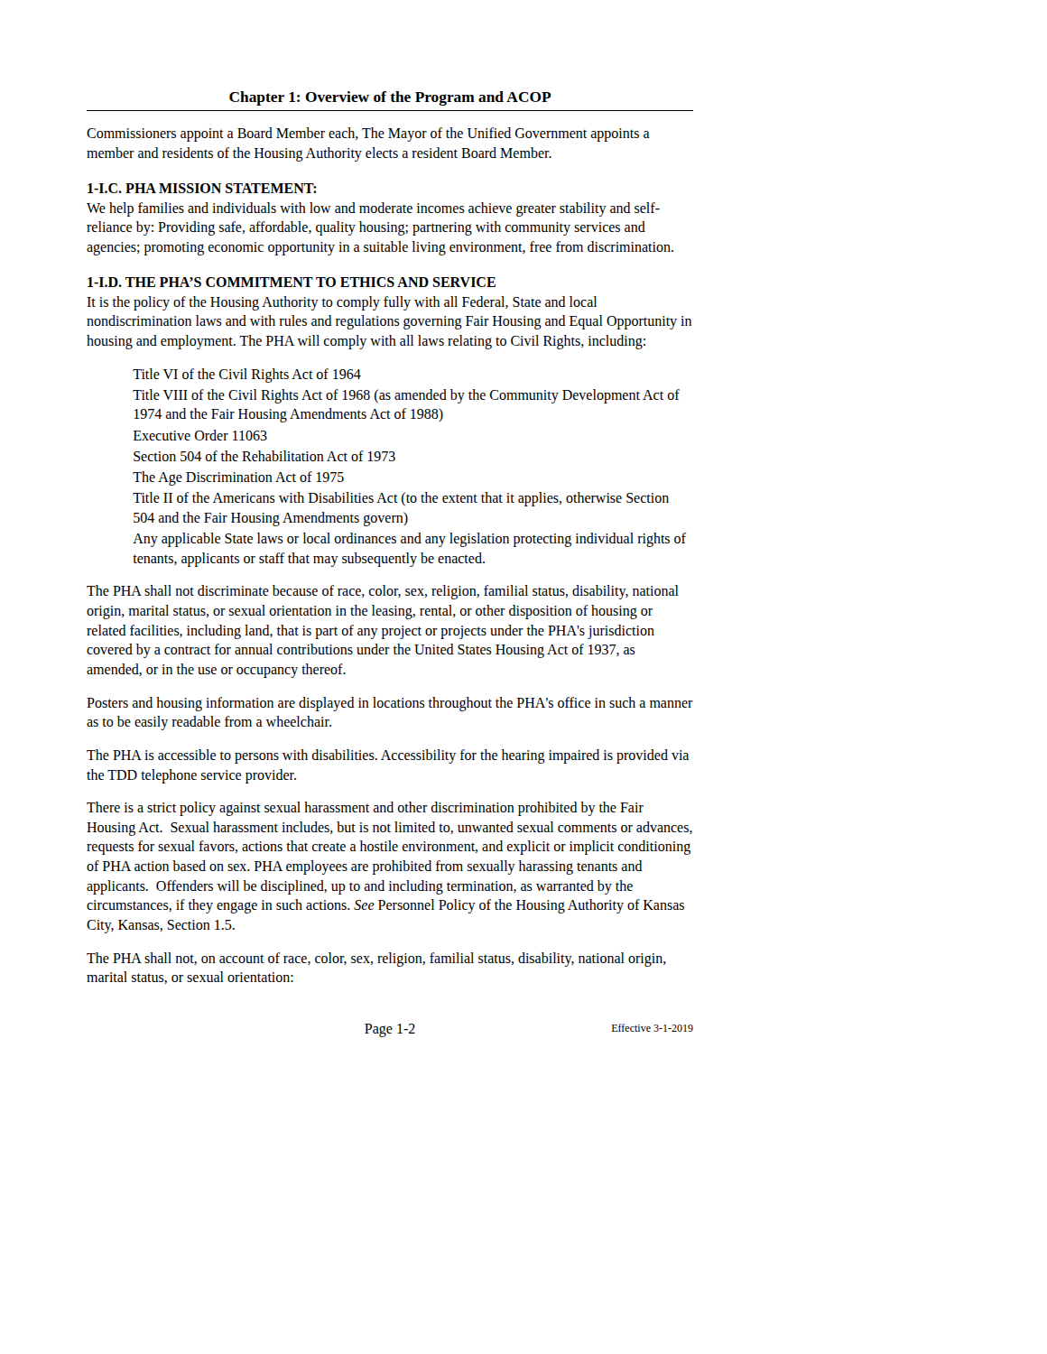Chapter 1: Overview of the Program and ACOP
Commissioners appoint a Board Member each, The Mayor of the Unified Government appoints a member and residents of the Housing Authority elects a resident Board Member.
1-I.C. PHA MISSION STATEMENT:
We help families and individuals with low and moderate incomes achieve greater stability and self-reliance by: Providing safe, affordable, quality housing; partnering with community services and agencies; promoting economic opportunity in a suitable living environment, free from discrimination.
1-I.D. THE PHA’S COMMITMENT TO ETHICS AND SERVICE
It is the policy of the Housing Authority to comply fully with all Federal, State and local nondiscrimination laws and with rules and regulations governing Fair Housing and Equal Opportunity in housing and employment. The PHA will comply with all laws relating to Civil Rights, including:
Title VI of the Civil Rights Act of 1964
Title VIII of the Civil Rights Act of 1968 (as amended by the Community Development Act of 1974 and the Fair Housing Amendments Act of 1988)
Executive Order 11063
Section 504 of the Rehabilitation Act of 1973
The Age Discrimination Act of 1975
Title II of the Americans with Disabilities Act (to the extent that it applies, otherwise Section 504 and the Fair Housing Amendments govern)
Any applicable State laws or local ordinances and any legislation protecting individual rights of tenants, applicants or staff that may subsequently be enacted.
The PHA shall not discriminate because of race, color, sex, religion, familial status, disability, national origin, marital status, or sexual orientation in the leasing, rental, or other disposition of housing or related facilities, including land, that is part of any project or projects under the PHA's jurisdiction covered by a contract for annual contributions under the United States Housing Act of 1937, as amended, or in the use or occupancy thereof.
Posters and housing information are displayed in locations throughout the PHA's office in such a manner as to be easily readable from a wheelchair.
The PHA is accessible to persons with disabilities. Accessibility for the hearing impaired is provided via the TDD telephone service provider.
There is a strict policy against sexual harassment and other discrimination prohibited by the Fair Housing Act. Sexual harassment includes, but is not limited to, unwanted sexual comments or advances, requests for sexual favors, actions that create a hostile environment, and explicit or implicit conditioning of PHA action based on sex. PHA employees are prohibited from sexually harassing tenants and applicants. Offenders will be disciplined, up to and including termination, as warranted by the circumstances, if they engage in such actions. See Personnel Policy of the Housing Authority of Kansas City, Kansas, Section 1.5.
The PHA shall not, on account of race, color, sex, religion, familial status, disability, national origin, marital status, or sexual orientation:
Page 1-2
Effective 3-1-2019